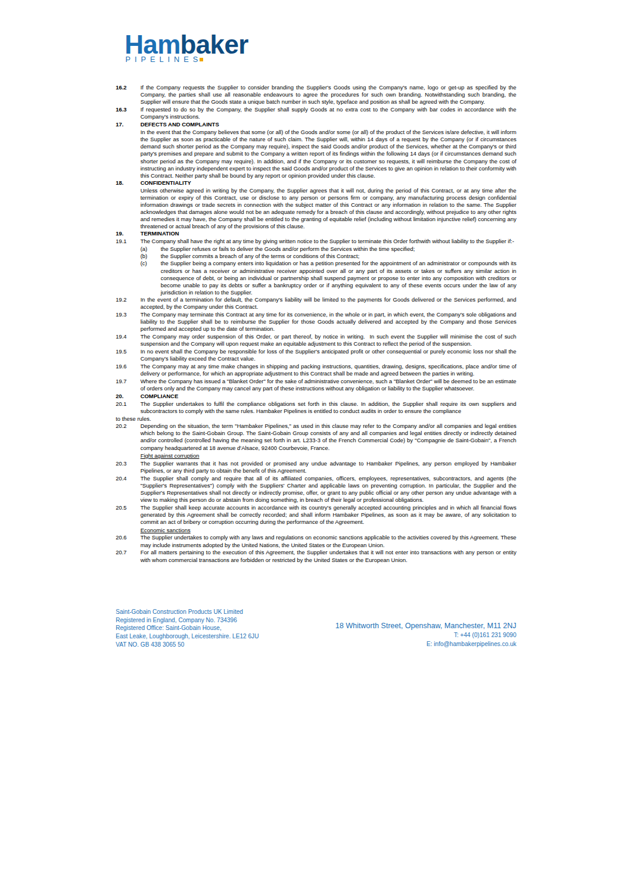Hambaker
PIPELINES
16.2
If the Company requests the Supplier to consider branding the Supplier's Goods using the Company's name, logo or get-up as specified by the Company, the parties shall use all reasonable endeavours to agree the procedures for such own branding. Notwithstanding such branding, the Supplier will ensure that the Goods state a unique batch number in such style, typeface and position as shall be agreed with the Company.
16.3
If requested to do so by the Company, the Supplier shall supply Goods at no extra cost to the Company with bar codes in accordance with the Company's instructions.
17.
Defects and Complaints
In the event that the Company believes that some (or all) of the Goods and/or some (or all) of the product of the Services is/are defective, it will inform the Supplier as soon as practicable of the nature of such claim. The Supplier will, within 14 days of a request by the Company (or if circumstances demand such shorter period as the Company may require), inspect the said Goods and/or product of the Services, whether at the Company's or third party's premises and prepare and submit to the Company a written report of its findings within the following 14 days (or if circumstances demand such shorter period as the Company may require). In addition, and if the Company or its customer so requests, it will reimburse the Company the cost of instructing an industry independent expert to inspect the said Goods and/or product of the Services to give an opinion in relation to their conformity with this Contract. Neither party shall be bound by any report or opinion provided under this clause.
18.
Confidentiality
Unless otherwise agreed in writing by the Company, the Supplier agrees that it will not, during the period of this Contract, or at any time after the termination or expiry of this Contract, use or disclose to any person or persons firm or company, any manufacturing process design confidential information drawings or trade secrets in connection with the subject matter of this Contract or any information in relation to the same. The Supplier acknowledges that damages alone would not be an adequate remedy for a breach of this clause and accordingly, without prejudice to any other rights and remedies it may have, the Company shall be entitled to the granting of equitable relief (including without limitation injunctive relief) concerning any threatened or actual breach of any of the provisions of this clause.
19.
Termination
19.1
The Company shall have the right at any time by giving written notice to the Supplier to terminate this Order forthwith without liability to the Supplier if:-
(a)
the Supplier refuses or fails to deliver the Goods and/or perform the Services within the time specified;
(b)
the Supplier commits a breach of any of the terms or conditions of this Contract;
(c)
the Supplier being a company enters into liquidation or has a petition presented for the appointment of an administrator or compounds with its creditors or has a receiver or administrative receiver appointed over all or any part of its assets or takes or suffers any similar action in consequence of debt, or being an individual or partnership shall suspend payment or propose to enter into any composition with creditors or become unable to pay its debts or suffer a bankruptcy order or if anything equivalent to any of these events occurs under the law of any jurisdiction in relation to the Supplier.
19.2
In the event of a termination for default, the Company's liability will be limited to the payments for Goods delivered or the Services performed, and accepted, by the Company under this Contract.
19.3
The Company may terminate this Contract at any time for its convenience, in the whole or in part, in which event, the Company's sole obligations and liability to the Supplier shall be to reimburse the Supplier for those Goods actually delivered and accepted by the Company and those Services performed and accepted up to the date of termination.
19.4
The Company may order suspension of this Order, or part thereof, by notice in writing. In such event the Supplier will minimise the cost of such suspension and the Company will upon request make an equitable adjustment to this Contract to reflect the period of the suspension.
19.5
In no event shall the Company be responsible for loss of the Supplier's anticipated profit or other consequential or purely economic loss nor shall the Company's liability exceed the Contract value.
19.6
The Company may at any time make changes in shipping and packing instructions, quantities, drawing, designs, specifications, place and/or time of delivery or performance, for which an appropriate adjustment to this Contract shall be made and agreed between the parties in writing.
19.7
Where the Company has issued a "Blanket Order" for the sake of administrative convenience, such a "Blanket Order" will be deemed to be an estimate of orders only and the Company may cancel any part of these instructions without any obligation or liability to the Supplier whatsoever.
20.
Compliance
20.1
The Supplier undertakes to fulfil the compliance obligations set forth in this clause. In addition, the Supplier shall require its own suppliers and subcontractors to comply with the same rules. Hambaker Pipelines is entitled to conduct audits in order to ensure the compliance
to these rules.
20.2
Depending on the situation, the term "Hambaker Pipelines," as used in this clause may refer to the Company and/or all companies and legal entities which belong to the Saint-Gobain Group. The Saint-Gobain Group consists of any and all companies and legal entities directly or indirectly detained and/or controlled (controlled having the meaning set forth in art. L233-3 of the French Commercial Code) by "Compagnie de Saint-Gobain", a French company headquartered at 18 avenue d'Alsace, 92400 Courbevoie, France.
Fight against corruption
20.3
The Supplier warrants that it has not provided or promised any undue advantage to Hambaker Pipelines, any person employed by Hambaker Pipelines, or any third party to obtain the benefit of this Agreement.
20.4
The Supplier shall comply and require that all of its affiliated companies, officers, employees, representatives, subcontractors, and agents (the "Supplier's Representatives") comply with the Suppliers' Charter and applicable laws on preventing corruption. In particular, the Supplier and the Supplier's Representatives shall not directly or indirectly promise, offer, or grant to any public official or any other person any undue advantage with a view to making this person do or abstain from doing something, in breach of their legal or professional obligations.
20.5
The Supplier shall keep accurate accounts in accordance with its country's generally accepted accounting principles and in which all financial flows generated by this Agreement shall be correctly recorded; and shall inform Hambaker Pipelines, as soon as it may be aware, of any solicitation to commit an act of bribery or corruption occurring during the performance of the Agreement.
Economic sanctions
20.6
The Supplier undertakes to comply with any laws and regulations on economic sanctions applicable to the activities covered by this Agreement. These may include instruments adopted by the United Nations, the United States or the European Union.
20.7
For all matters pertaining to the execution of this Agreement, the Supplier undertakes that it will not enter into transactions with any person or entity with whom commercial transactions are forbidden or restricted by the United States or the European Union.
Saint-Gobain Construction Products UK Limited
Registered in England, Company No. 734396
Registered Office: Saint-Gobain House,
East Leake, Loughborough, Leicestershire. LE12 6JU
VAT NO. GB 438 3065 50
18 Whitworth Street, Openshaw, Manchester, M11 2NJ
T: +44 (0)161 231 9090
E: info@hambakerpipelines.co.uk